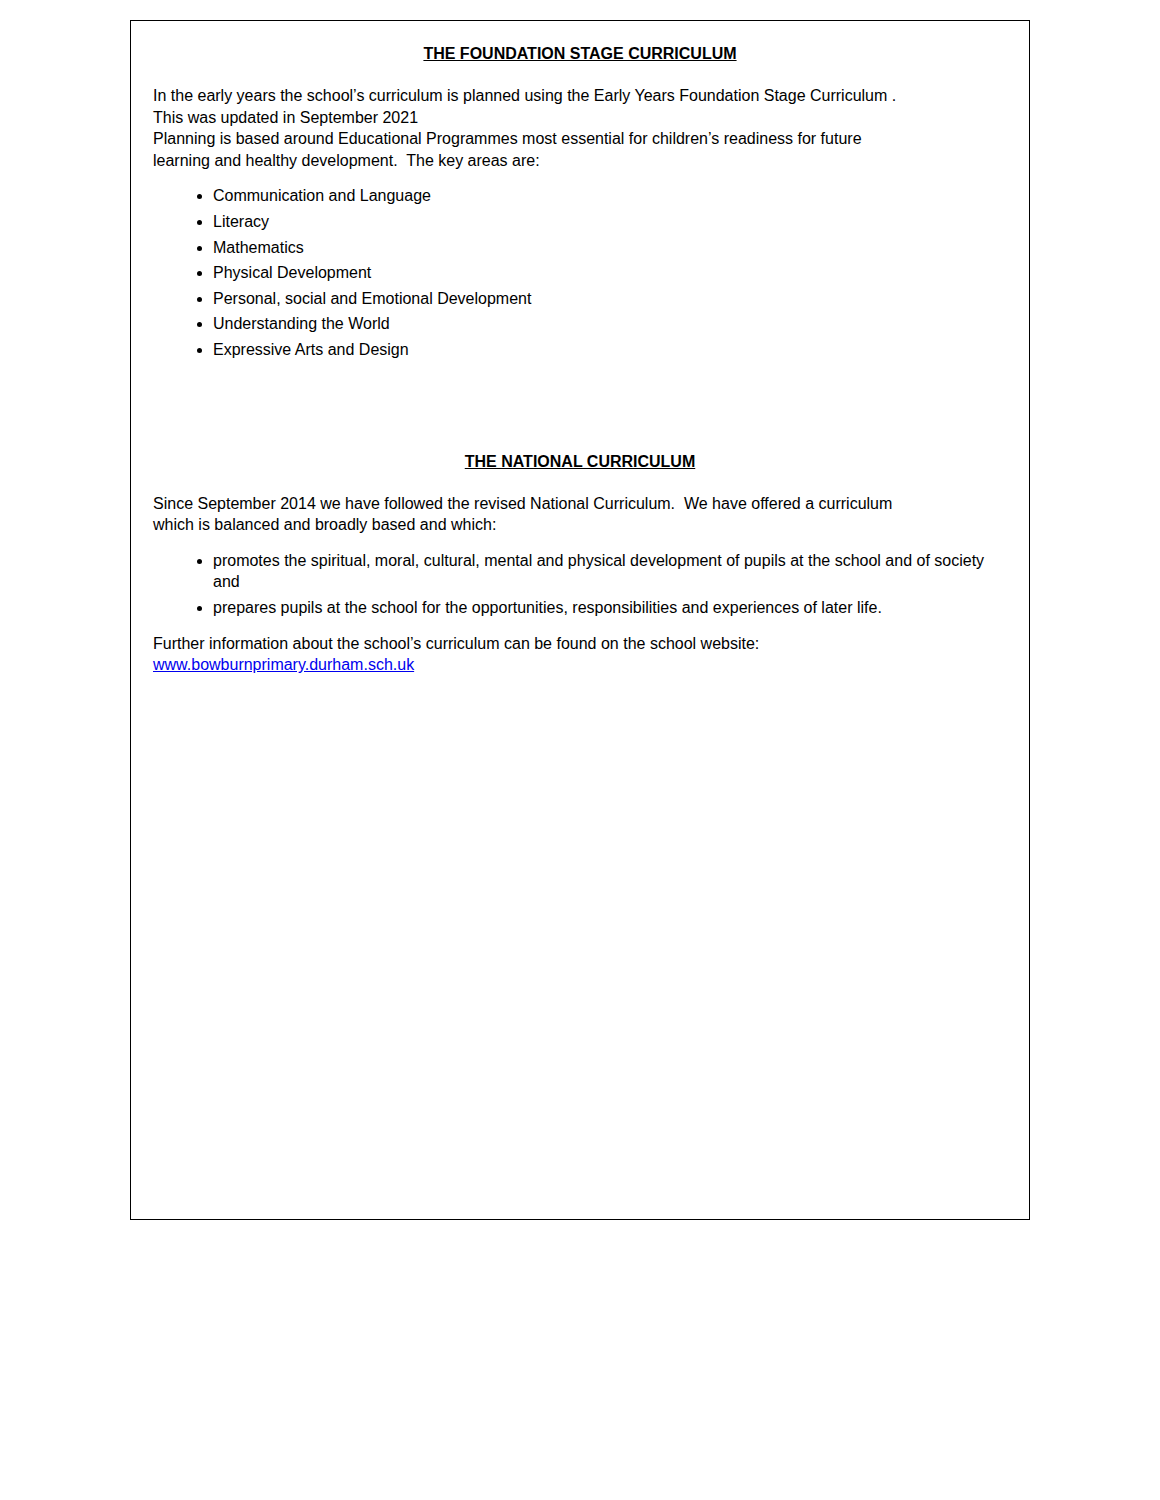THE FOUNDATION STAGE CURRICULUM
In the early years the school’s curriculum is planned using the Early Years Foundation Stage Curriculum .
This was updated in September 2021
Planning is based around Educational Programmes most essential for children’s readiness for future
learning and healthy development. The key areas are:
Communication and Language
Literacy
Mathematics
Physical Development
Personal, social and Emotional Development
Understanding the World
Expressive Arts and Design
THE NATIONAL CURRICULUM
Since September 2014 we have followed the revised National Curriculum. We have offered a curriculum
which is balanced and broadly based and which:
promotes the spiritual, moral, cultural, mental and physical development of pupils at the school and of society and
prepares pupils at the school for the opportunities, responsibilities and experiences of later life.
Further information about the school’s curriculum can be found on the school website:
www.bowburnprimary.durham.sch.uk